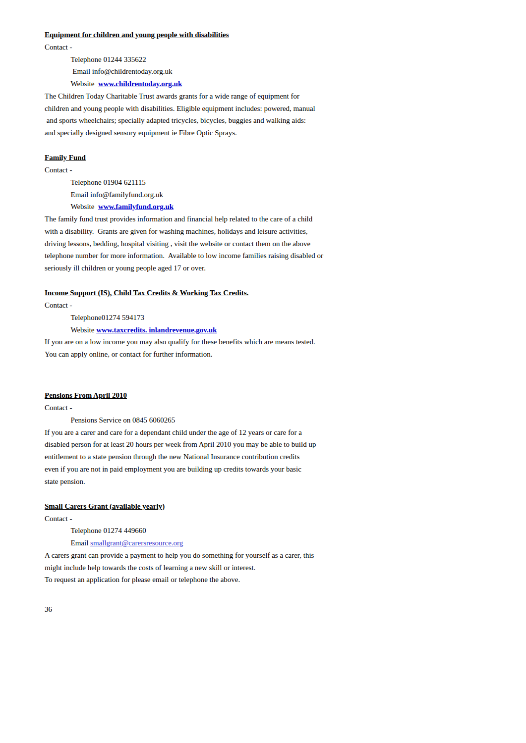Equipment for children and young people with disabilities
Contact -
Telephone 01244 335622
Email info@childrentoday.org.uk
Website www.childrentoday.org.uk
The Children Today Charitable Trust awards grants for a wide range of equipment for
children and young people with disabilities. Eligible equipment includes: powered, manual
and sports wheelchairs; specially adapted tricycles, bicycles, buggies and walking aids:
and specially designed sensory equipment ie Fibre Optic Sprays.
Family Fund
Contact -
Telephone 01904 621115
Email info@familyfund.org.uk
Website www.familyfund.org.uk
The family fund trust provides information and financial help related to the care of a child
with a disability. Grants are given for washing machines, holidays and leisure activities,
driving lessons, bedding, hospital visiting , visit the website or contact them on the above
telephone number for more information. Available to low income families raising disabled or
seriously ill children or young people aged 17 or over.
Income Support (IS), Child Tax Credits & Working Tax Credits.
Contact -
Telephone01274 594173
Website www.taxcredits. inlandrevenue.gov.uk
If you are on a low income you may also qualify for these benefits which are means tested.
You can apply online, or contact for further information.
Pensions From April 2010
Contact -
Pensions Service on 0845 6060265
If you are a carer and care for a dependant child under the age of 12 years or care for a
disabled person for at least 20 hours per week from April 2010 you may be able to build up
entitlement to a state pension through the new National Insurance contribution credits
even if you are not in paid employment you are building up credits towards your basic
state pension.
Small Carers Grant (available yearly)
Contact -
Telephone 01274 449660
Email smallgrant@carersresource.org
A carers grant can provide a payment to help you do something for yourself as a carer, this
might include help towards the costs of learning a new skill or interest.
To request an application for please email or telephone the above.
36